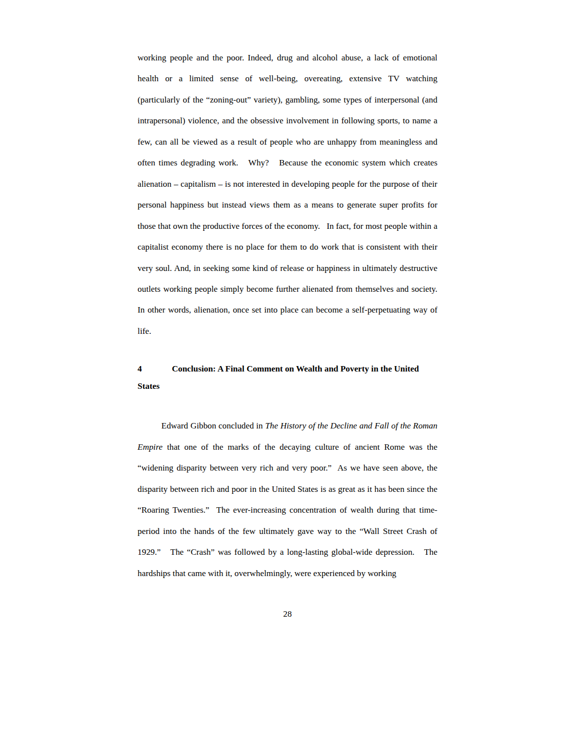working people and the poor. Indeed, drug and alcohol abuse, a lack of emotional health or a limited sense of well-being, overeating, extensive TV watching (particularly of the “zoning-out” variety), gambling, some types of interpersonal (and intrapersonal) violence, and the obsessive involvement in following sports, to name a few, can all be viewed as a result of people who are unhappy from meaningless and often times degrading work. Why? Because the economic system which creates alienation – capitalism – is not interested in developing people for the purpose of their personal happiness but instead views them as a means to generate super profits for those that own the productive forces of the economy. In fact, for most people within a capitalist economy there is no place for them to do work that is consistent with their very soul. And, in seeking some kind of release or happiness in ultimately destructive outlets working people simply become further alienated from themselves and society. In other words, alienation, once set into place can become a self-perpetuating way of life.
4 Conclusion: A Final Comment on Wealth and Poverty in the United States
Edward Gibbon concluded in The History of the Decline and Fall of the Roman Empire that one of the marks of the decaying culture of ancient Rome was the “widening disparity between very rich and very poor.” As we have seen above, the disparity between rich and poor in the United States is as great as it has been since the “Roaring Twenties.” The ever-increasing concentration of wealth during that time-period into the hands of the few ultimately gave way to the “Wall Street Crash of 1929.” The “Crash” was followed by a long-lasting global-wide depression. The hardships that came with it, overwhelmingly, were experienced by working
28